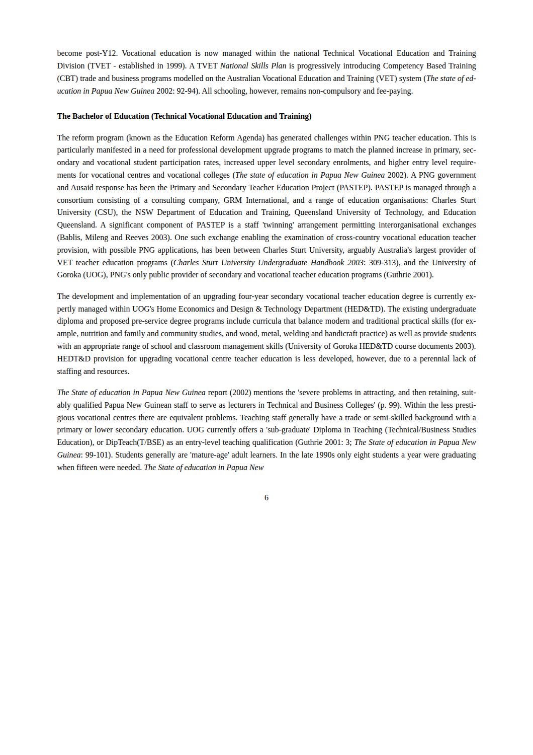become post-Y12. Vocational education is now managed within the national Technical Vocational Education and Training Division (TVET - established in 1999). A TVET National Skills Plan is progressively introducing Competency Based Training (CBT) trade and business programs modelled on the Australian Vocational Education and Training (VET) system (The state of education in Papua New Guinea 2002: 92-94). All schooling, however, remains non-compulsory and fee-paying.
The Bachelor of Education (Technical Vocational Education and Training)
The reform program (known as the Education Reform Agenda) has generated challenges within PNG teacher education. This is particularly manifested in a need for professional development upgrade programs to match the planned increase in primary, secondary and vocational student participation rates, increased upper level secondary enrolments, and higher entry level requirements for vocational centres and vocational colleges (The state of education in Papua New Guinea 2002). A PNG government and Ausaid response has been the Primary and Secondary Teacher Education Project (PASTEP). PASTEP is managed through a consortium consisting of a consulting company, GRM International, and a range of education organisations: Charles Sturt University (CSU), the NSW Department of Education and Training, Queensland University of Technology, and Education Queensland. A significant component of PASTEP is a staff 'twinning' arrangement permitting interorganisational exchanges (Bablis, Mileng and Reeves 2003). One such exchange enabling the examination of cross-country vocational education teacher provision, with possible PNG applications, has been between Charles Sturt University, arguably Australia's largest provider of VET teacher education programs (Charles Sturt University Undergraduate Handbook 2003: 309-313), and the University of Goroka (UOG), PNG's only public provider of secondary and vocational teacher education programs (Guthrie 2001).
The development and implementation of an upgrading four-year secondary vocational teacher education degree is currently expertly managed within UOG's Home Economics and Design & Technology Department (HED&TD). The existing undergraduate diploma and proposed pre-service degree programs include curricula that balance modern and traditional practical skills (for example, nutrition and family and community studies, and wood, metal, welding and handicraft practice) as well as provide students with an appropriate range of school and classroom management skills (University of Goroka HED&TD course documents 2003). HEDT&D provision for upgrading vocational centre teacher education is less developed, however, due to a perennial lack of staffing and resources.
The State of education in Papua New Guinea report (2002) mentions the 'severe problems in attracting, and then retaining, suitably qualified Papua New Guinean staff to serve as lecturers in Technical and Business Colleges' (p. 99). Within the less prestigious vocational centres there are equivalent problems. Teaching staff generally have a trade or semi-skilled background with a primary or lower secondary education. UOG currently offers a 'sub-graduate' Diploma in Teaching (Technical/Business Studies Education), or DipTeach(T/BSE) as an entry-level teaching qualification (Guthrie 2001: 3; The State of education in Papua New Guinea: 99-101). Students generally are 'mature-age' adult learners. In the late 1990s only eight students a year were graduating when fifteen were needed. The State of education in Papua New
6